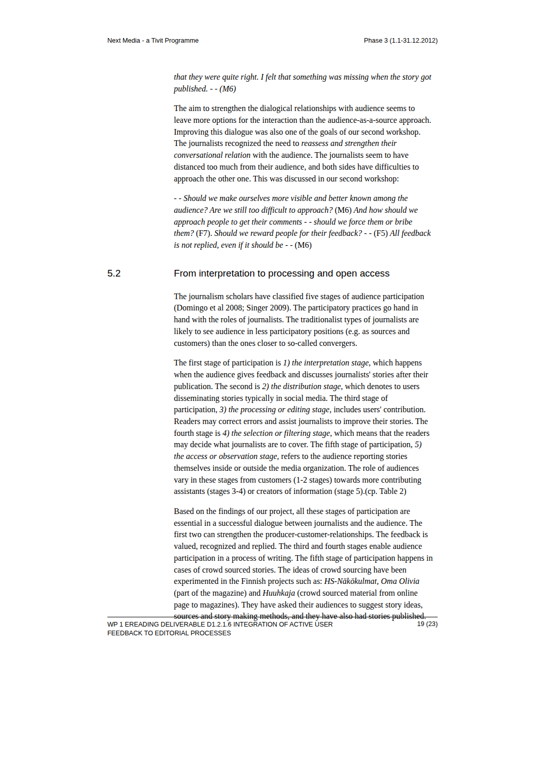Next Media - a Tivit Programme
Phase 3 (1.1-31.12.2012)
that they were quite right. I felt that something was missing when the story got published. - - (M6)
The aim to strengthen the dialogical relationships with audience seems to leave more options for the interaction than the audience-as-a-source approach. Improving this dialogue was also one of the goals of our second workshop. The journalists recognized the need to reassess and strengthen their conversational relation with the audience. The journalists seem to have distanced too much from their audience, and both sides have difficulties to approach the other one. This was discussed in our second workshop:
- - Should we make ourselves more visible and better known among the audience? Are we still too difficult to approach? (M6) And how should we approach people to get their comments - - should we force them or bribe them? (F7). Should we reward people for their feedback? - - (F5) All feedback is not replied, even if it should be - - (M6)
5.2 From interpretation to processing and open access
The journalism scholars have classified five stages of audience participation (Domingo et al 2008; Singer 2009). The participatory practices go hand in hand with the roles of journalists. The traditionalist types of journalists are likely to see audience in less participatory positions (e.g. as sources and customers) than the ones closer to so-called convergers.
The first stage of participation is 1) the interpretation stage, which happens when the audience gives feedback and discusses journalists' stories after their publication. The second is 2) the distribution stage, which denotes to users disseminating stories typically in social media. The third stage of participation, 3) the processing or editing stage, includes users' contribution. Readers may correct errors and assist journalists to improve their stories. The fourth stage is 4) the selection or filtering stage, which means that the readers may decide what journalists are to cover. The fifth stage of participation, 5) the access or observation stage, refers to the audience reporting stories themselves inside or outside the media organization. The role of audiences vary in these stages from customers (1-2 stages) towards more contributing assistants (stages 3-4) or creators of information (stage 5).(cp. Table 2)
Based on the findings of our project, all these stages of participation are essential in a successful dialogue between journalists and the audience. The first two can strengthen the producer-customer-relationships. The feedback is valued, recognized and replied. The third and fourth stages enable audience participation in a process of writing. The fifth stage of participation happens in cases of crowd sourced stories. The ideas of crowd sourcing have been experimented in the Finnish projects such as: HS-Näkökulmat, Oma Olivia (part of the magazine) and Huuhkaja (crowd sourced material from online page to magazines). They have asked their audiences to suggest story ideas, sources and story making methods, and they have also had stories published.
WP 1 EREADING DELIVERABLE D1.2.1.6 INTEGRATION OF ACTIVE USER FEEDBACK TO EDITORIAL PROCESSES
19 (23)